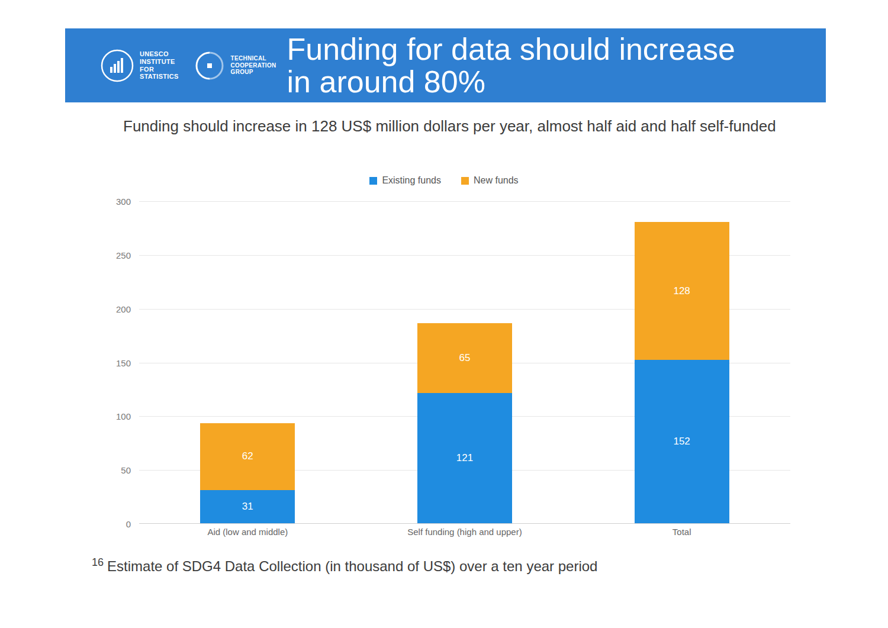UNESCO
INSTITUTE
FOR
STATISTICS
TECHNICAL
COOPERATION
GROUP
Funding for data should increase
in around 80%
Funding should increase in 128 US$ million dollars per year, almost half aid and half self-funded
Existing funds
New funds
300
250
200
150
100
50
0
62
31
65
121
128
152
Aid (low and middle) Self funding (high and upper) Total
16 Estimate of SDG4 Data Collection (in thousand of US$) over a ten year period